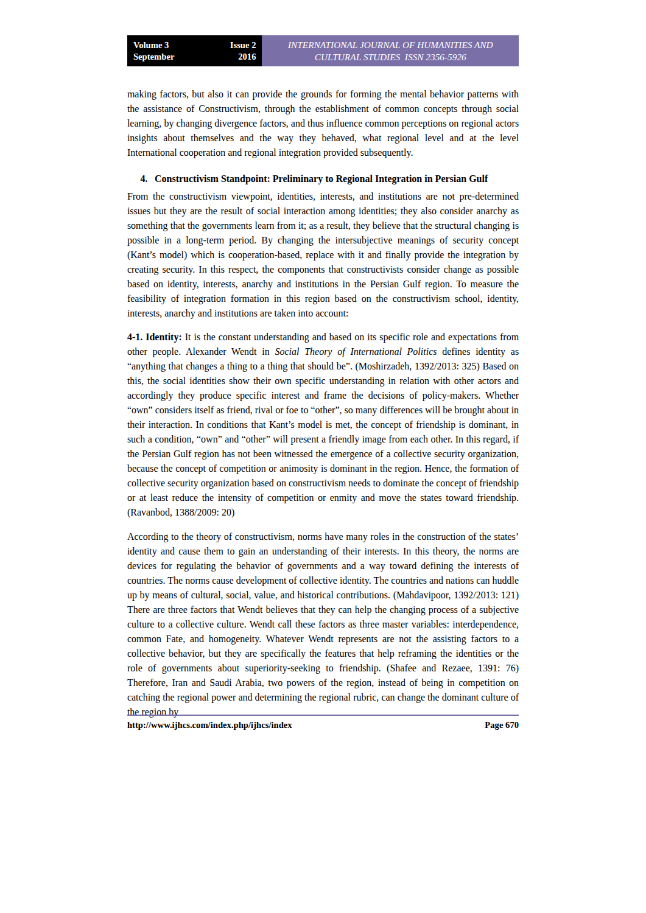| Volume 3 | Issue 2 |
| September | 2016 |
INTERNATIONAL JOURNAL OF HUMANITIES AND
CULTURAL STUDIES ISSN 2356-5926
making factors, but also it can provide the grounds for forming the mental behavior patterns with the assistance of Constructivism, through the establishment of common concepts through social learning, by changing divergence factors, and thus influence common perceptions on regional actors insights about themselves and the way they behaved, what regional level and at the level International cooperation and regional integration provided subsequently.
4. Constructivism Standpoint: Preliminary to Regional Integration in Persian Gulf
From the constructivism viewpoint, identities, interests, and institutions are not pre-determined issues but they are the result of social interaction among identities; they also consider anarchy as something that the governments learn from it; as a result, they believe that the structural changing is possible in a long-term period. By changing the intersubjective meanings of security concept (Kant’s model) which is cooperation-based, replace with it and finally provide the integration by creating security. In this respect, the components that constructivists consider change as possible based on identity, interests, anarchy and institutions in the Persian Gulf region. To measure the feasibility of integration formation in this region based on the constructivism school, identity, interests, anarchy and institutions are taken into account:
4-1. Identity: It is the constant understanding and based on its specific role and expectations from other people. Alexander Wendt in Social Theory of International Politics defines identity as “anything that changes a thing to a thing that should be”. (Moshirzadeh, 1392/2013: 325) Based on this, the social identities show their own specific understanding in relation with other actors and accordingly they produce specific interest and frame the decisions of policy-makers. Whether “own” considers itself as friend, rival or foe to “other”, so many differences will be brought about in their interaction. In conditions that Kant’s model is met, the concept of friendship is dominant, in such a condition, “own” and “other” will present a friendly image from each other. In this regard, if the Persian Gulf region has not been witnessed the emergence of a collective security organization, because the concept of competition or animosity is dominant in the region. Hence, the formation of collective security organization based on constructivism needs to dominate the concept of friendship or at least reduce the intensity of competition or enmity and move the states toward friendship. (Ravanbod, 1388/2009: 20)
According to the theory of constructivism, norms have many roles in the construction of the states’ identity and cause them to gain an understanding of their interests. In this theory, the norms are devices for regulating the behavior of governments and a way toward defining the interests of countries. The norms cause development of collective identity. The countries and nations can huddle up by means of cultural, social, value, and historical contributions. (Mahdavipoor, 1392/2013: 121) There are three factors that Wendt believes that they can help the changing process of a subjective culture to a collective culture. Wendt call these factors as three master variables: interdependence, common Fate, and homogeneity. Whatever Wendt represents are not the assisting factors to a collective behavior, but they are specifically the features that help reframing the identities or the role of governments about superiority-seeking to friendship. (Shafee and Rezaee, 1391: 76) Therefore, Iran and Saudi Arabia, two powers of the region, instead of being in competition on catching the regional power and determining the regional rubric, can change the dominant culture of the region by
| http://www.ijhcs.com/index.php/ijhcs/index | Page 670 |